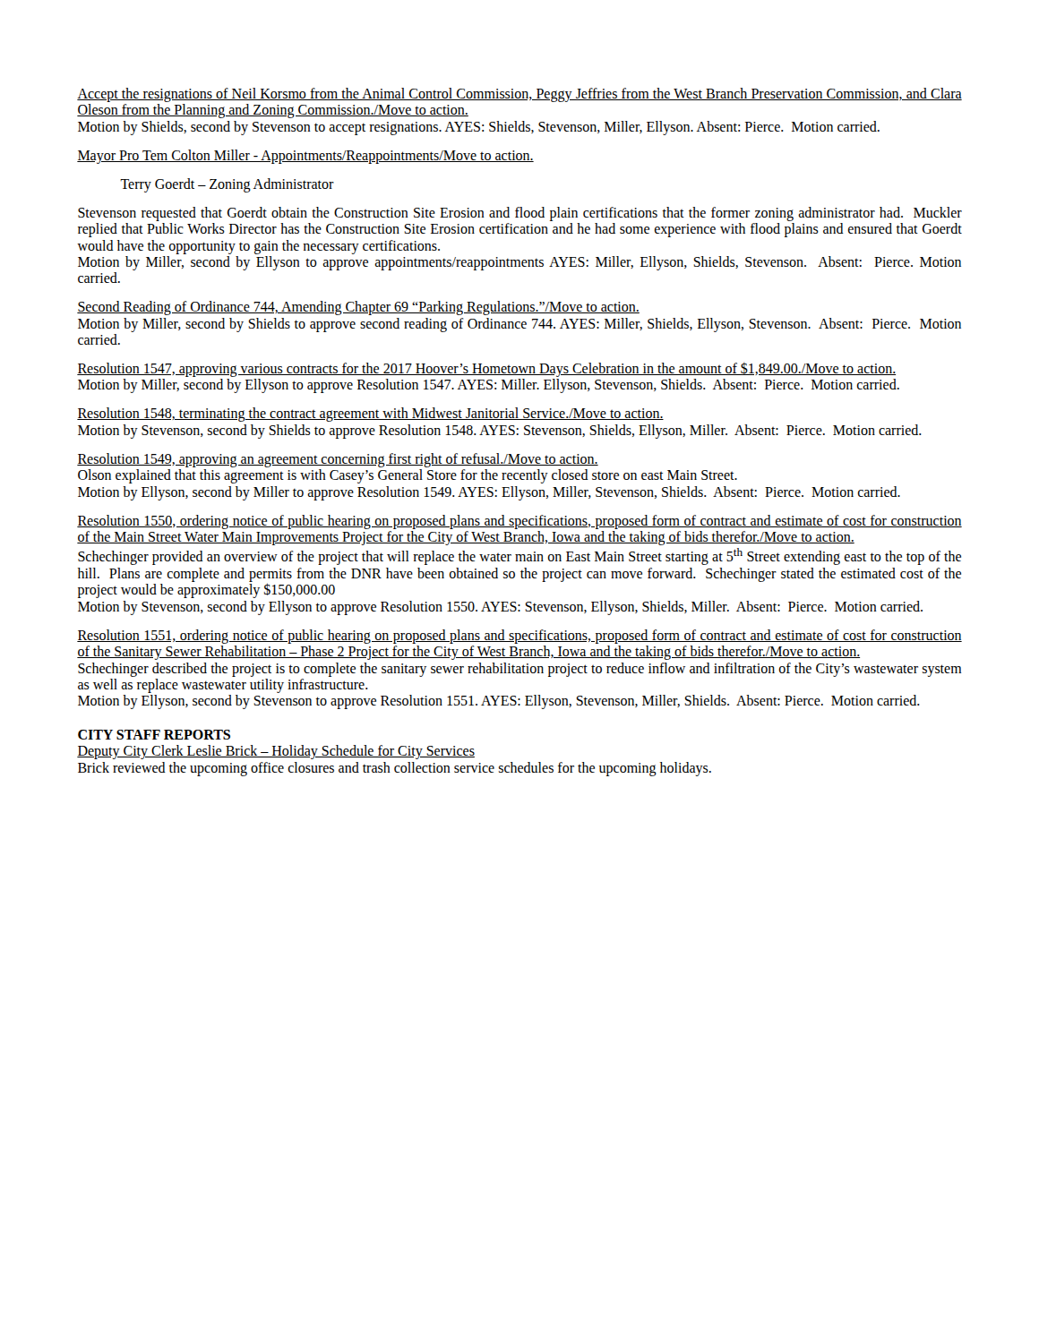Accept the resignations of Neil Korsmo from the Animal Control Commission, Peggy Jeffries from the West Branch Preservation Commission, and Clara Oleson from the Planning and Zoning Commission./Move to action.
Motion by Shields, second by Stevenson to accept resignations. AYES: Shields, Stevenson, Miller, Ellyson. Absent: Pierce. Motion carried.
Mayor Pro Tem Colton Miller - Appointments/Reappointments/Move to action.
Terry Goerdt – Zoning Administrator
Stevenson requested that Goerdt obtain the Construction Site Erosion and flood plain certifications that the former zoning administrator had. Muckler replied that Public Works Director has the Construction Site Erosion certification and he had some experience with flood plains and ensured that Goerdt would have the opportunity to gain the necessary certifications.
Motion by Miller, second by Ellyson to approve appointments/reappointments AYES: Miller, Ellyson, Shields, Stevenson. Absent: Pierce. Motion carried.
Second Reading of Ordinance 744, Amending Chapter 69 “Parking Regulations.”/Move to action.
Motion by Miller, second by Shields to approve second reading of Ordinance 744. AYES: Miller, Shields, Ellyson, Stevenson. Absent: Pierce. Motion carried.
Resolution 1547, approving various contracts for the 2017 Hoover’s Hometown Days Celebration in the amount of $1,849.00./Move to action.
Motion by Miller, second by Ellyson to approve Resolution 1547. AYES: Miller. Ellyson, Stevenson, Shields. Absent: Pierce. Motion carried.
Resolution 1548, terminating the contract agreement with Midwest Janitorial Service./Move to action.
Motion by Stevenson, second by Shields to approve Resolution 1548. AYES: Stevenson, Shields, Ellyson, Miller. Absent: Pierce. Motion carried.
Resolution 1549, approving an agreement concerning first right of refusal./Move to action.
Olson explained that this agreement is with Casey’s General Store for the recently closed store on east Main Street.
Motion by Ellyson, second by Miller to approve Resolution 1549. AYES: Ellyson, Miller, Stevenson, Shields. Absent: Pierce. Motion carried.
Resolution 1550, ordering notice of public hearing on proposed plans and specifications, proposed form of contract and estimate of cost for construction of the Main Street Water Main Improvements Project for the City of West Branch, Iowa and the taking of bids therefor./Move to action.
Schechinger provided an overview of the project that will replace the water main on East Main Street starting at 5th Street extending east to the top of the hill. Plans are complete and permits from the DNR have been obtained so the project can move forward. Schechinger stated the estimated cost of the project would be approximately $150,000.00
Motion by Stevenson, second by Ellyson to approve Resolution 1550. AYES: Stevenson, Ellyson, Shields, Miller. Absent: Pierce. Motion carried.
Resolution 1551, ordering notice of public hearing on proposed plans and specifications, proposed form of contract and estimate of cost for construction of the Sanitary Sewer Rehabilitation – Phase 2 Project for the City of West Branch, Iowa and the taking of bids therefor./Move to action.
Schechinger described the project is to complete the sanitary sewer rehabilitation project to reduce inflow and infiltration of the City’s wastewater system as well as replace wastewater utility infrastructure.
Motion by Ellyson, second by Stevenson to approve Resolution 1551. AYES: Ellyson, Stevenson, Miller, Shields. Absent: Pierce. Motion carried.
CITY STAFF REPORTS
Deputy City Clerk Leslie Brick – Holiday Schedule for City Services
Brick reviewed the upcoming office closures and trash collection service schedules for the upcoming holidays.